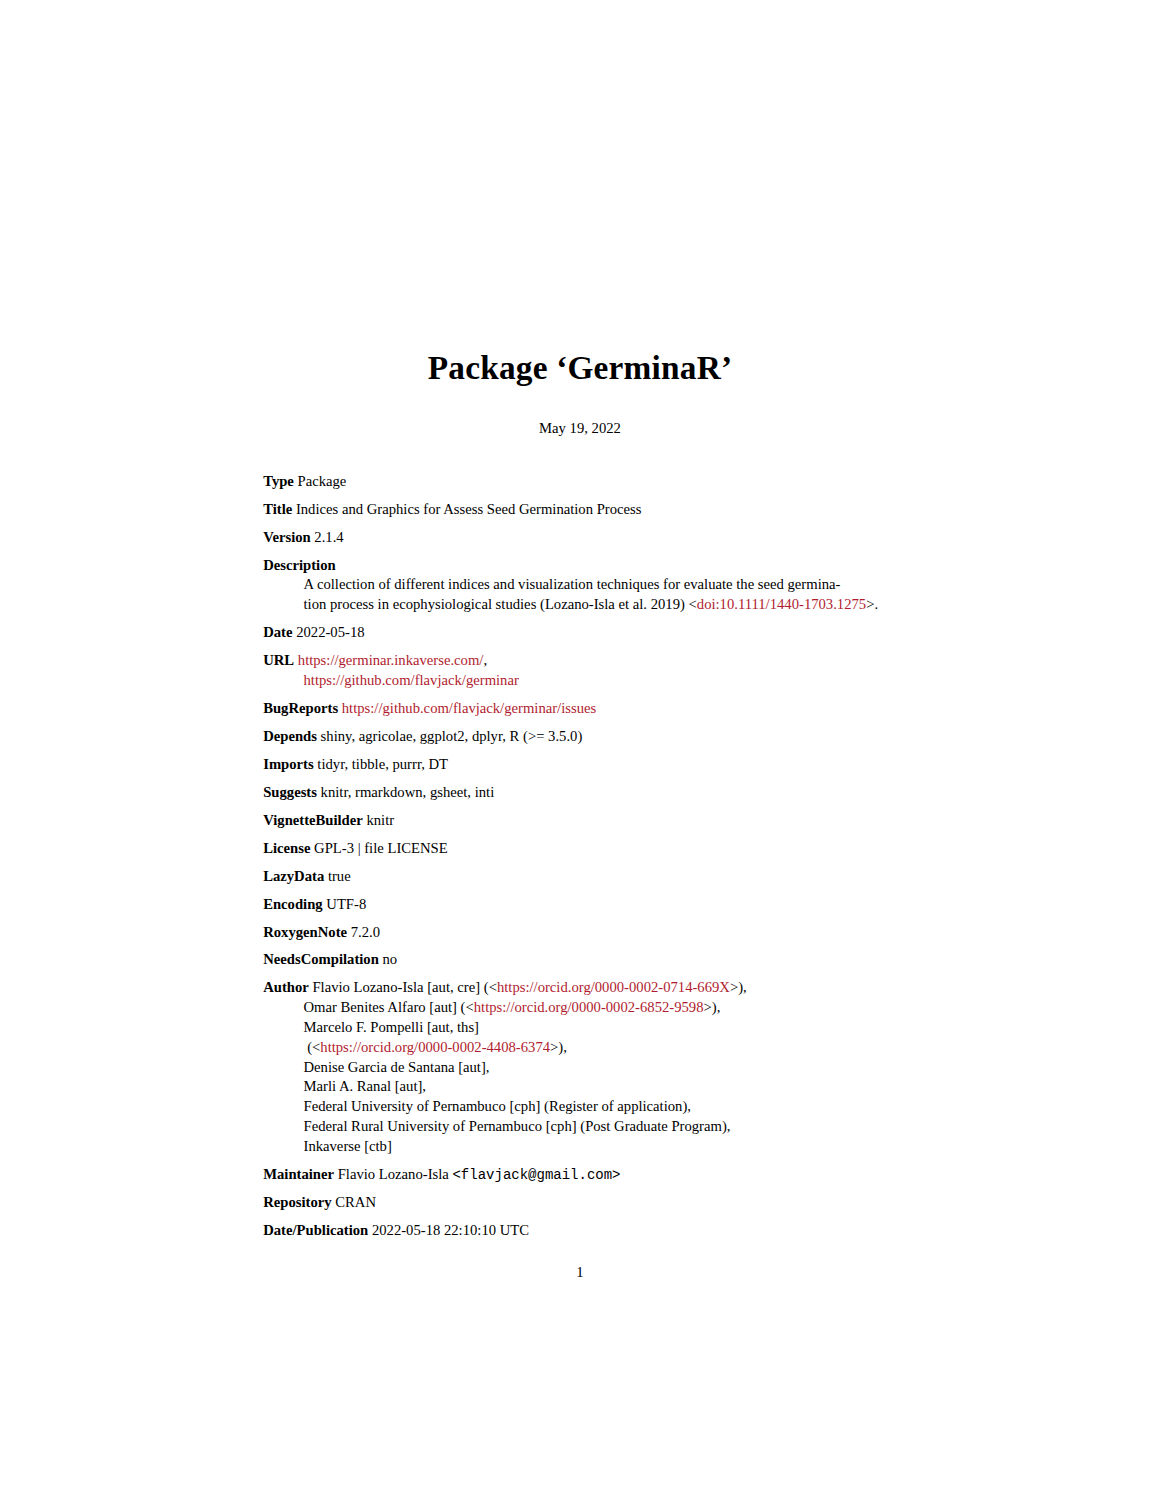Package ‘GerminaR’
May 19, 2022
Type Package
Title Indices and Graphics for Assess Seed Germination Process
Version 2.1.4
Description
A collection of different indices and visualization techniques for evaluate the seed germina-
tion process in ecophysiological studies (Lozano-Isla et al. 2019) <doi:10.1111/1440-1703.1275>.
Date 2022-05-18
URL https://germinar.inkaverse.com/,
https://github.com/flavjack/germinar
BugReports https://github.com/flavjack/germinar/issues
Depends shiny, agricolae, ggplot2, dplyr, R (>= 3.5.0)
Imports tidyr, tibble, purrr, DT
Suggests knitr, rmarkdown, gsheet, inti
VignetteBuilder knitr
License GPL-3 | file LICENSE
LazyData true
Encoding UTF-8
RoxygenNote 7.2.0
NeedsCompilation no
Author Flavio Lozano-Isla [aut, cre] (<https://orcid.org/0000-0002-0714-669X>),
Omar Benites Alfaro [aut] (<https://orcid.org/0000-0002-6852-9598>),
Marcelo F. Pompelli [aut, ths]
(<https://orcid.org/0000-0002-4408-6374>),
Denise Garcia de Santana [aut],
Marli A. Ranal [aut],
Federal University of Pernambuco [cph] (Register of application),
Federal Rural University of Pernambuco [cph] (Post Graduate Program),
Inkaverse [ctb]
Maintainer Flavio Lozano-Isla <flavjack@gmail.com>
Repository CRAN
Date/Publication 2022-05-18 22:10:10 UTC
1